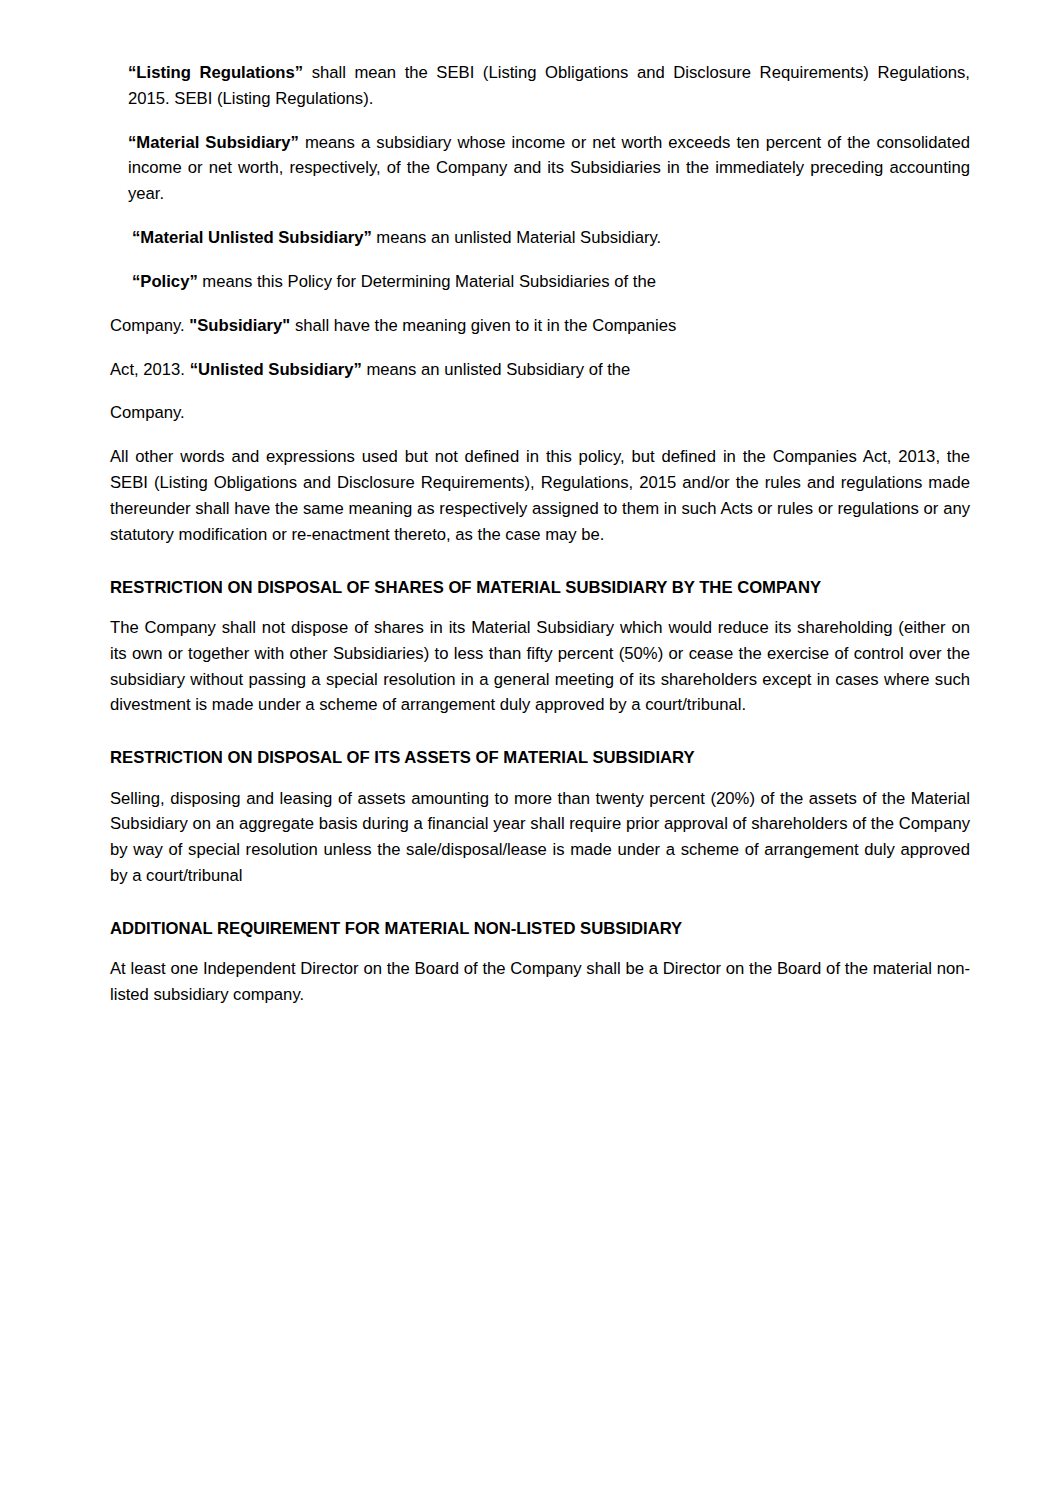“Listing Regulations” shall mean the SEBI (Listing Obligations and Disclosure Requirements) Regulations, 2015. SEBI (Listing Regulations).
“Material Subsidiary” means a subsidiary whose income or net worth exceeds ten percent of the consolidated income or net worth, respectively, of the Company and its Subsidiaries in the immediately preceding accounting year.
“Material Unlisted Subsidiary” means an unlisted Material Subsidiary.
“Policy” means this Policy for Determining Material Subsidiaries of the
Company. "Subsidiary" shall have the meaning given to it in the Companies
Act, 2013. “Unlisted Subsidiary” means an unlisted Subsidiary of the
Company.
All other words and expressions used but not defined in this policy, but defined in the Companies Act, 2013, the SEBI (Listing Obligations and Disclosure Requirements), Regulations, 2015 and/or the rules and regulations made thereunder shall have the same meaning as respectively assigned to them in such Acts or rules or regulations or any statutory modification or re-enactment thereto, as the case may be.
Restriction on disposal of shares of material subsidiary by the company
The Company shall not dispose of shares in its Material Subsidiary which would reduce its shareholding (either on its own or together with other Subsidiaries) to less than fifty percent (50%) or cease the exercise of control over the subsidiary without passing a special resolution in a general meeting of its shareholders except in cases where such divestment is made under a scheme of arrangement duly approved by a court/tribunal.
Restriction on disposal of its assets of material subsidiary
Selling, disposing and leasing of assets amounting to more than twenty percent (20%) of the assets of the Material Subsidiary on an aggregate basis during a financial year shall require prior approval of shareholders of the Company by way of special resolution unless the sale/disposal/lease is made under a scheme of arrangement duly approved by a court/tribunal
Additional requirement for material non-listed subsidiary
At least one Independent Director on the Board of the Company shall be a Director on the Board of the material non-listed subsidiary company.